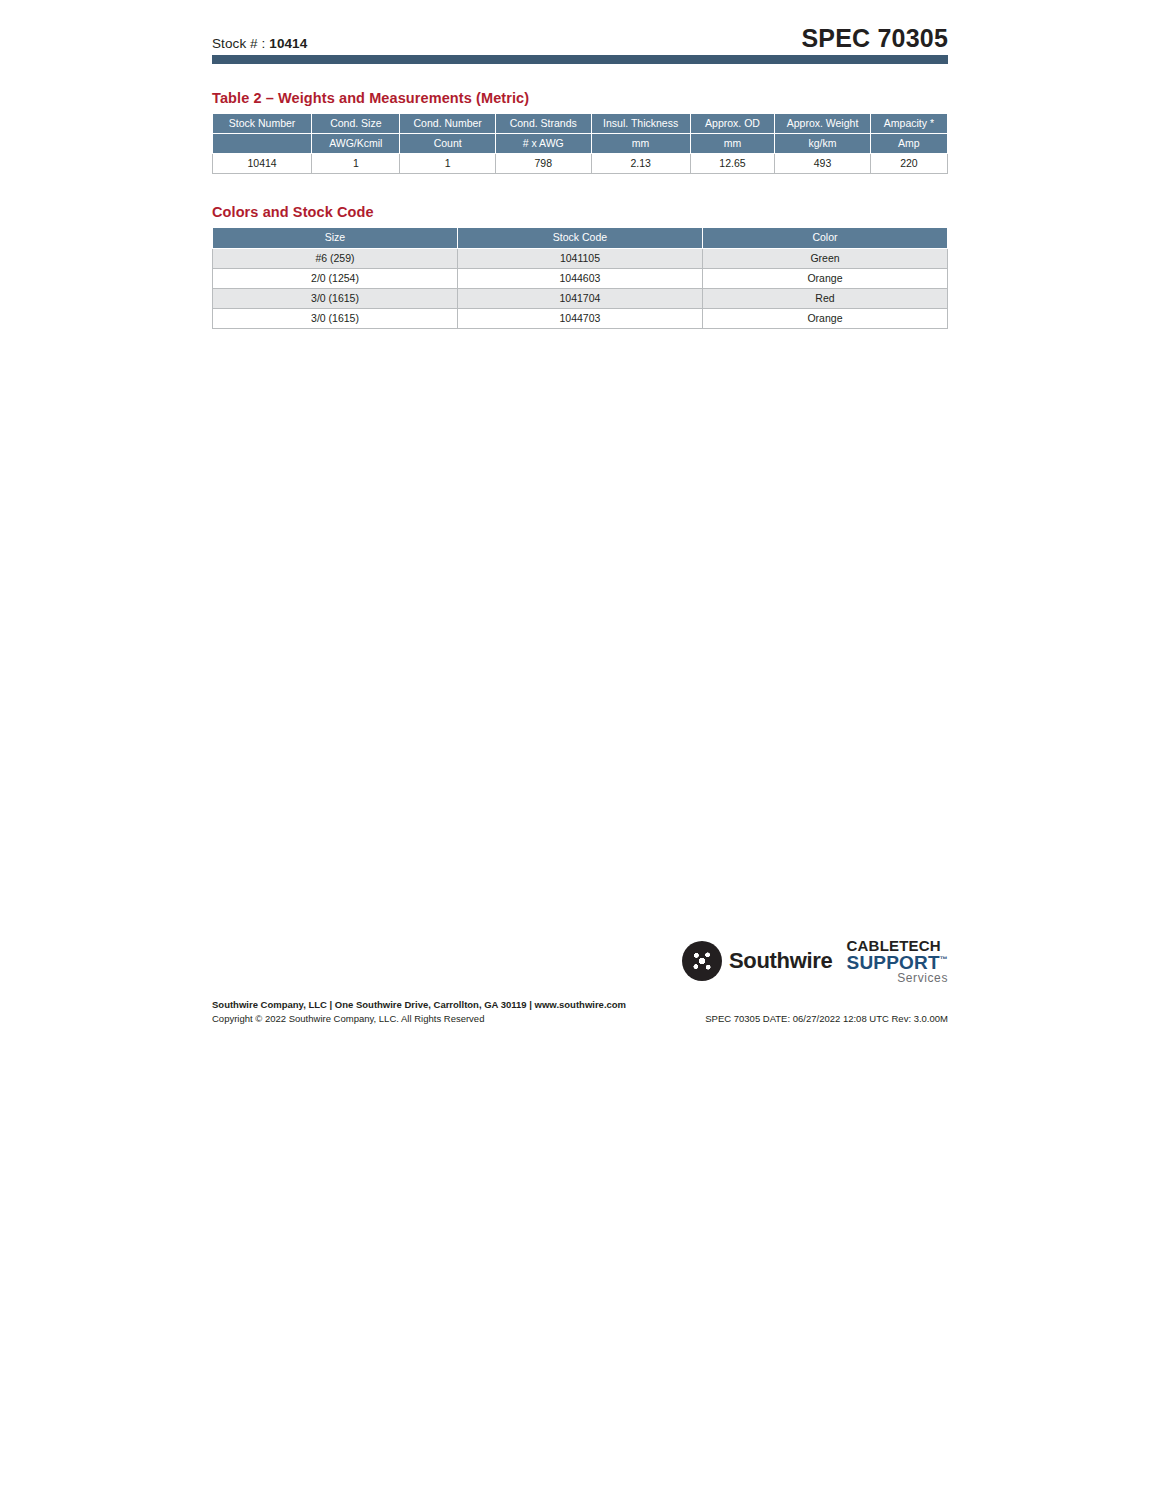Stock # : 10414
SPEC 70305
Table 2 – Weights and Measurements (Metric)
| Stock Number | Cond. Size | Cond. Number | Cond. Strands | Insul. Thickness | Approx. OD | Approx. Weight | Ampacity * |
| --- | --- | --- | --- | --- | --- | --- | --- |
| | AWG/Kcmil | Count | # x AWG | mm | mm | kg/km | Amp |
| 10414 | 1 | 1 | 798 | 2.13 | 12.65 | 493 | 220 |
Colors and Stock Code
| Size | Stock Code | Color |
| --- | --- | --- |
| #6 (259) | 1041105 | Green |
| 2/0 (1254) | 1044603 | Orange |
| 3/0 (1615) | 1041704 | Red |
| 3/0 (1615) | 1044703 | Orange |
Southwire
CABLETECH
SUPPORT™
Services
Southwire Company, LLC | One Southwire Drive, Carrollton, GA 30119 | www.southwire.com
Copyright © 2022 Southwire Company, LLC. All Rights Reserved
SPEC 70305 DATE: 06/27/2022 12:08 UTC Rev: 3.0.00M